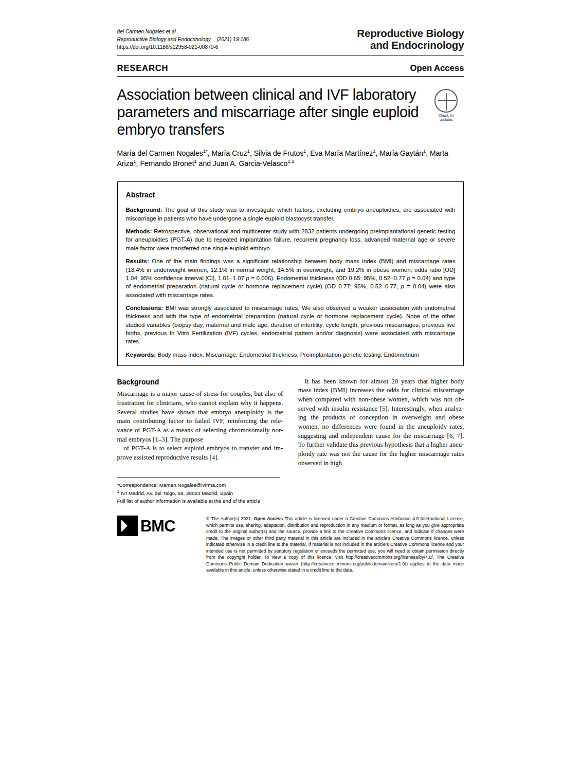del Carmen Nogales et al.
Reproductive Biology and Endocrinology (2021) 19:186
https://doi.org/10.1186/s12958-021-00870-6
Reproductive Biology
and Endocrinology
RESEARCH
Open Access
Association between clinical and IVF laboratory parameters and miscarriage after single euploid embryo transfers
Check for
updates
María del Carmen Nogales1*, María Cruz1, Silvia de Frutos1, Eva María Martínez1, María Gaytán1, Marta Ariza1, Fernando Bronet1 and Juan A. Garcia-Velasco1,2
Abstract
Background: The goal of this study was to investigate which factors, excluding embryo aneuploidies, are associated with miscarriage in patients who have undergone a single euploid blastocyst transfer.
Methods: Retrospective, observational and multicenter study with 2832 patients undergoing preimplantational genetic testing for aneuploidies (PGT-A) due to repeated implantation failure, recurrent pregnancy loss, advanced maternal age or severe male factor were transferred one single euploid embryo.
Results: One of the main findings was a significant relationship between body mass index (BMI) and miscarriage rates (13.4% in underweight women, 12.1% in normal weight, 14.5% in overweight, and 19.2% in obese women, odds ratio [OD] 1.04; 95% confidence interval [CI], 1.01–1.07 p = 0.006). Endometrial thickness (OD 0.65; 95%, 0.52–0.77 p = 0.04) and type of endometrial preparation (natural cycle or hormone replacement cycle) (OD 0.77; 95%, 0.52–0.77, p = 0.04) were also associated with miscarriage rates.
Conclusions: BMI was strongly associated to miscarriage rates. We also observed a weaker association with endometrial thickness and with the type of endometrial preparation (natural cycle or hormone replacement cycle). None of the other studied variables (biopsy day, maternal and male age, duration of infertility, cycle length, previous miscarriages, previous live births, previous In Vitro Fertilization (IVF) cycles, endometrial pattern and/or diagnosis) were associated with miscarriage rates.
Keywords: Body mass index, Miscarriage, Endometrial thickness, Preimplantation genetic testing, Endometrium
Background
Miscarriage is a major cause of stress for couples, but also of frustration for clinicians, who cannot explain why it happens. Several studies have shown that embryo aneuploidy is the main contributing factor to failed IVF, reinforcing the relevance of PGT-A as a means of selecting chromosomally normal embryos [1–3]. The purpose
of PGT-A is to select euploid embryos to transfer and improve assisted reproductive results [4].
It has been known for almost 20 years that higher body mass index (BMI) increases the odds for clinical miscarriage when compared with non-obese women, which was not observed with insulin resistance [5]. Interestingly, when analyzing the products of conception in overweight and obese women, no differences were found in the aneuploidy rates, suggesting and independent cause for the miscarriage [6, 7]. To further validate this previous hypothesis that a higher aneuploidy rate was not the cause for the higher miscarriage rates observed in high
*Correspondence: Mamen.Nogales@ivirma.com
1 IVI Madrid, Av. del Talgo, 68, 28023 Madrid, Spain
Full list of author information is available at the end of the article
BMC
© The Author(s) 2021. Open Access This article is licensed under a Creative Commons Attribution 4.0 International License, which permits use, sharing, adaptation, distribution and reproduction in any medium or format, as long as you give appropriate credit to the original author(s) and the source, provide a link to the Creative Commons licence, and indicate if changes were made. The images or other third party material in this article are included in the article's Creative Commons licence, unless indicated otherwise in a credit line to the material. If material is not included in the article's Creative Commons licence and your intended use is not permitted by statutory regulation or exceeds the permitted use, you will need to obtain permission directly from the copyright holder. To view a copy of this licence, visit http://creativecommons.org/licenses/by/4.0/. The Creative Commons Public Domain Dedication waiver (http://creativeco mmons.org/publicdomain/zero/1.0/) applies to the data made available in this article, unless otherwise stated in a credit line to the data.